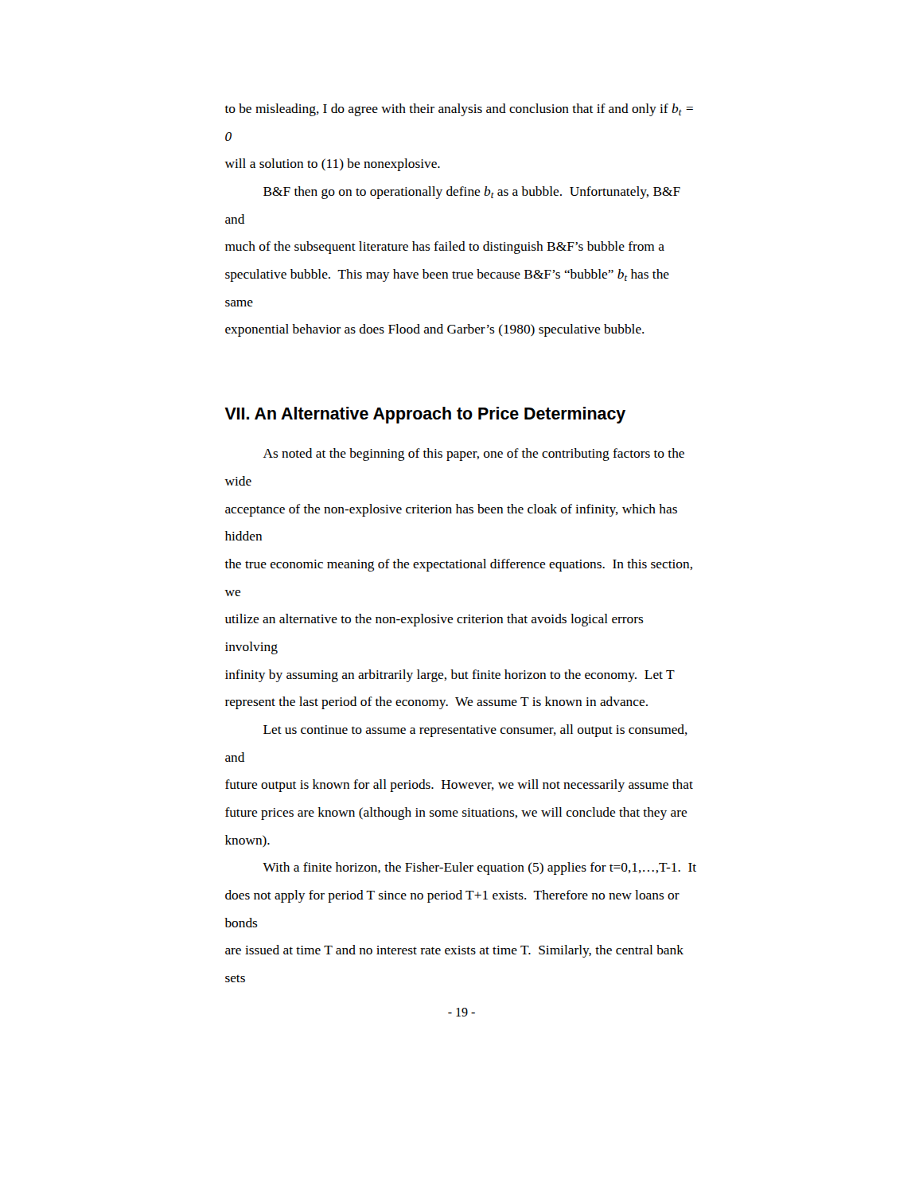to be misleading, I do agree with their analysis and conclusion that if and only if bt = 0
will a solution to (11) be nonexplosive.
B&F then go on to operationally define bt as a bubble. Unfortunately, B&F and
much of the subsequent literature has failed to distinguish B&F’s bubble from a
speculative bubble. This may have been true because B&F’s “bubble” bt has the same
exponential behavior as does Flood and Garber’s (1980) speculative bubble.
VII. An Alternative Approach to Price Determinacy
As noted at the beginning of this paper, one of the contributing factors to the wide
acceptance of the non-explosive criterion has been the cloak of infinity, which has hidden
the true economic meaning of the expectational difference equations. In this section, we
utilize an alternative to the non-explosive criterion that avoids logical errors involving
infinity by assuming an arbitrarily large, but finite horizon to the economy. Let T
represent the last period of the economy. We assume T is known in advance.
Let us continue to assume a representative consumer, all output is consumed, and
future output is known for all periods. However, we will not necessarily assume that
future prices are known (although in some situations, we will conclude that they are
known).
With a finite horizon, the Fisher-Euler equation (5) applies for t=0,1,…,T-1. It
does not apply for period T since no period T+1 exists. Therefore no new loans or bonds
are issued at time T and no interest rate exists at time T. Similarly, the central bank sets
- 19 -